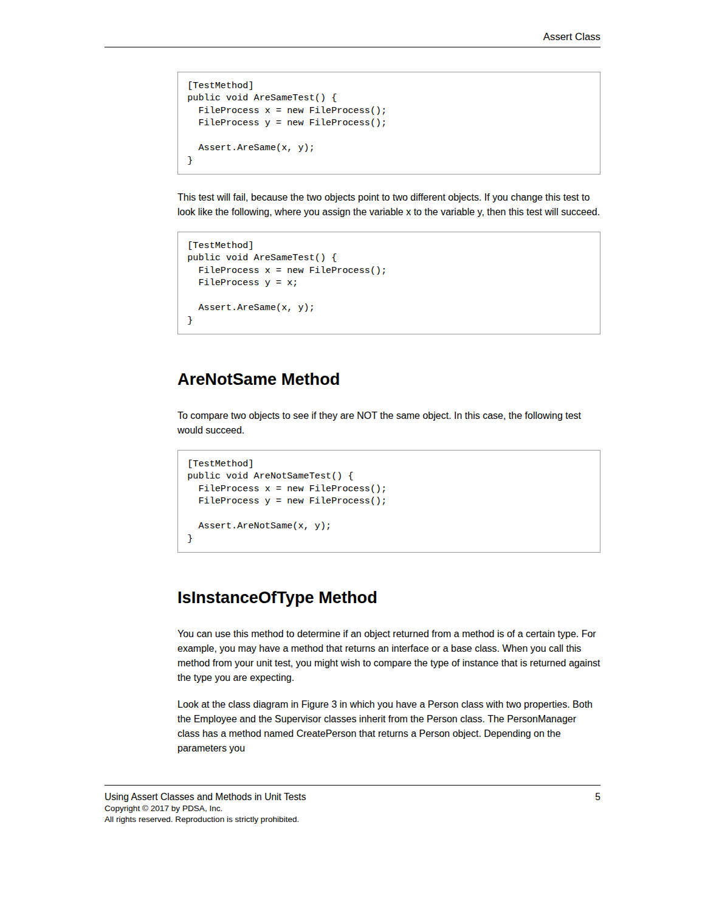Assert Class
[TestMethod]
public void AreSameTest() {
  FileProcess x = new FileProcess();
  FileProcess y = new FileProcess();

  Assert.AreSame(x, y);
}
This test will fail, because the two objects point to two different objects. If you change this test to look like the following, where you assign the variable x to the variable y, then this test will succeed.
[TestMethod]
public void AreSameTest() {
  FileProcess x = new FileProcess();
  FileProcess y = x;

  Assert.AreSame(x, y);
}
AreNotSame Method
To compare two objects to see if they are NOT the same object. In this case, the following test would succeed.
[TestMethod]
public void AreNotSameTest() {
  FileProcess x = new FileProcess();
  FileProcess y = new FileProcess();

  Assert.AreNotSame(x, y);
}
IsInstanceOfType Method
You can use this method to determine if an object returned from a method is of a certain type. For example, you may have a method that returns an interface or a base class. When you call this method from your unit test, you might wish to compare the type of instance that is returned against the type you are expecting.
Look at the class diagram in Figure 3 in which you have a Person class with two properties. Both the Employee and the Supervisor classes inherit from the Person class. The PersonManager class has a method named CreatePerson that returns a Person object. Depending on the parameters you
5
Using Assert Classes and Methods in Unit Tests
Copyright © 2017 by PDSA, Inc.
All rights reserved. Reproduction is strictly prohibited.